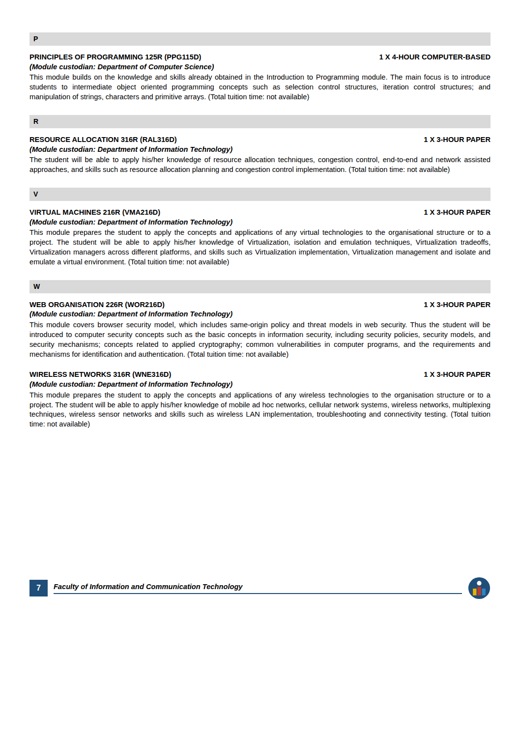P
PRINCIPLES OF PROGRAMMING 125R (PPG115D) 1 X 4-HOUR COMPUTER-BASED
(Module custodian: Department of Computer Science)
This module builds on the knowledge and skills already obtained in the Introduction to Programming module. The main focus is to introduce students to intermediate object oriented programming concepts such as selection control structures, iteration control structures; and manipulation of strings, characters and primitive arrays. (Total tuition time: not available)
R
RESOURCE ALLOCATION 316R (RAL316D) 1 X 3-HOUR PAPER
(Module custodian: Department of Information Technology)
The student will be able to apply his/her knowledge of resource allocation techniques, congestion control, end-to-end and network assisted approaches, and skills such as resource allocation planning and congestion control implementation. (Total tuition time: not available)
V
VIRTUAL MACHINES 216R (VMA216D) 1 X 3-HOUR PAPER
(Module custodian: Department of Information Technology)
This module prepares the student to apply the concepts and applications of any virtual technologies to the organisational structure or to a project. The student will be able to apply his/her knowledge of Virtualization, isolation and emulation techniques, Virtualization tradeoffs, Virtualization managers across different platforms, and skills such as Virtualization implementation, Virtualization management and isolate and emulate a virtual environment. (Total tuition time: not available)
W
WEB ORGANISATION 226R (WOR216D) 1 X 3-HOUR PAPER
(Module custodian: Department of Information Technology)
This module covers browser security model, which includes same-origin policy and threat models in web security. Thus the student will be introduced to computer security concepts such as the basic concepts in information security, including security policies, security models, and security mechanisms; concepts related to applied cryptography; common vulnerabilities in computer programs, and the requirements and mechanisms for identification and authentication. (Total tuition time: not available)
WIRELESS NETWORKS 316R (WNE316D) 1 X 3-HOUR PAPER
(Module custodian: Department of Information Technology)
This module prepares the student to apply the concepts and applications of any wireless technologies to the organisation structure or to a project. The student will be able to apply his/her knowledge of mobile ad hoc networks, cellular network systems, wireless networks, multiplexing techniques, wireless sensor networks and skills such as wireless LAN implementation, troubleshooting and connectivity testing. (Total tuition time: not available)
7
Faculty of Information and Communication Technology